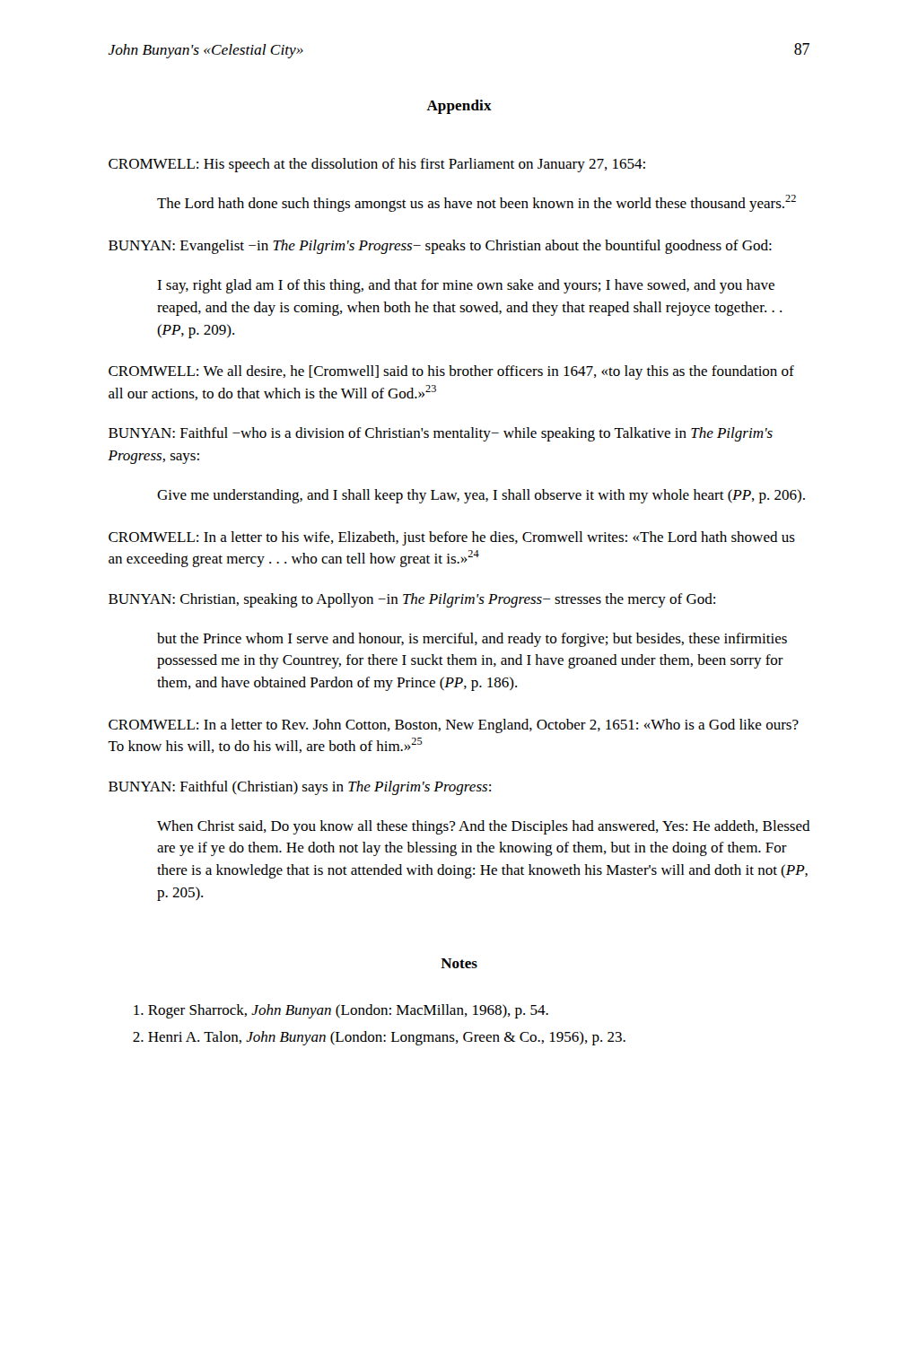John Bunyan's «Celestial City» 87
Appendix
CROMWELL: His speech at the dissolution of his first Parliament on January 27, 1654:
The Lord hath done such things amongst us as have not been known in the world these thousand years.22
BUNYAN: Evangelist −in The Pilgrim's Progress− speaks to Christian about the bountiful goodness of God:
I say, right glad am I of this thing, and that for mine own sake and yours; I have sowed, and you have reaped, and the day is coming, when both he that sowed, and they that reaped shall rejoyce together. . . (PP, p. 209).
CROMWELL: We all desire, he [Cromwell] said to his brother officers in 1647, «to lay this as the foundation of all our actions, to do that which is the Will of God.»23
BUNYAN: Faithful −who is a division of Christian's mentality− while speaking to Talkative in The Pilgrim's Progress, says:
Give me understanding, and I shall keep thy Law, yea, I shall observe it with my whole heart (PP, p. 206).
CROMWELL: In a letter to his wife, Elizabeth, just before he dies, Cromwell writes: «The Lord hath showed us an exceeding great mercy . . . who can tell how great it is.»24
BUNYAN: Christian, speaking to Apollyon −in The Pilgrim's Progress− stresses the mercy of God:
but the Prince whom I serve and honour, is merciful, and ready to forgive; but besides, these infirmities possessed me in thy Countrey, for there I suckt them in, and I have groaned under them, been sorry for them, and have obtained Pardon of my Prince (PP, p. 186).
CROMWELL: In a letter to Rev. John Cotton, Boston, New England, October 2, 1651: «Who is a God like ours? To know his will, to do his will, are both of him.»25
BUNYAN: Faithful (Christian) says in The Pilgrim's Progress:
When Christ said, Do you know all these things? And the Disciples had answered, Yes: He addeth, Blessed are ye if ye do them. He doth not lay the blessing in the knowing of them, but in the doing of them. For there is a knowledge that is not attended with doing: He that knoweth his Master's will and doth it not (PP, p. 205).
Notes
1. Roger Sharrock, John Bunyan (London: MacMillan, 1968), p. 54.
2. Henri A. Talon, John Bunyan (London: Longmans, Green & Co., 1956), p. 23.